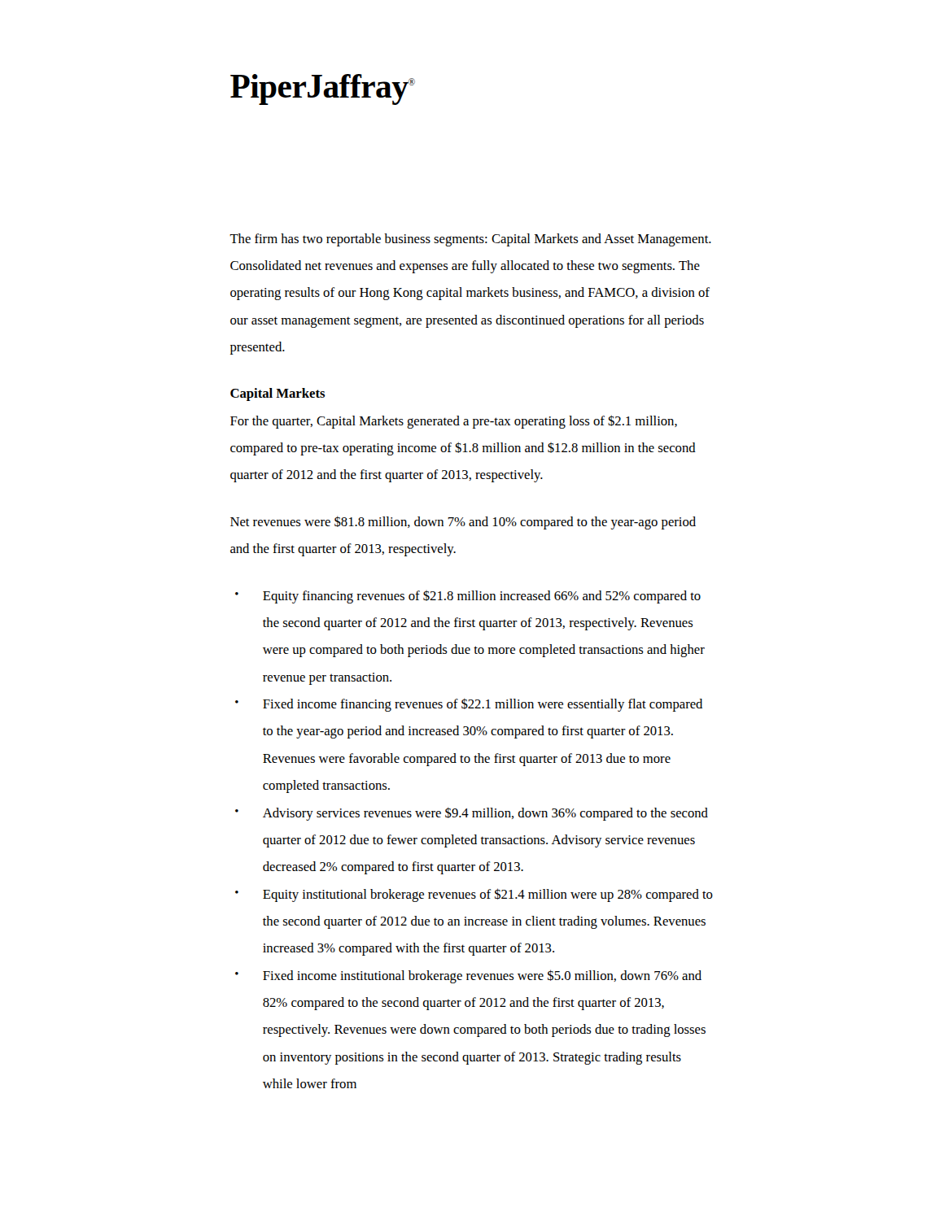PiperJaffray®
The firm has two reportable business segments: Capital Markets and Asset Management. Consolidated net revenues and expenses are fully allocated to these two segments. The operating results of our Hong Kong capital markets business, and FAMCO, a division of our asset management segment, are presented as discontinued operations for all periods presented.
Capital Markets
For the quarter, Capital Markets generated a pre-tax operating loss of $2.1 million, compared to pre-tax operating income of $1.8 million and $12.8 million in the second quarter of 2012 and the first quarter of 2013, respectively.
Net revenues were $81.8 million, down 7% and 10% compared to the year-ago period and the first quarter of 2013, respectively.
Equity financing revenues of $21.8 million increased 66% and 52% compared to the second quarter of 2012 and the first quarter of 2013, respectively. Revenues were up compared to both periods due to more completed transactions and higher revenue per transaction.
Fixed income financing revenues of $22.1 million were essentially flat compared to the year-ago period and increased 30% compared to first quarter of 2013. Revenues were favorable compared to the first quarter of 2013 due to more completed transactions.
Advisory services revenues were $9.4 million, down 36% compared to the second quarter of 2012 due to fewer completed transactions. Advisory service revenues decreased 2% compared to first quarter of 2013.
Equity institutional brokerage revenues of $21.4 million were up 28% compared to the second quarter of 2012 due to an increase in client trading volumes. Revenues increased 3% compared with the first quarter of 2013.
Fixed income institutional brokerage revenues were $5.0 million, down 76% and 82% compared to the second quarter of 2012 and the first quarter of 2013, respectively. Revenues were down compared to both periods due to trading losses on inventory positions in the second quarter of 2013. Strategic trading results while lower from